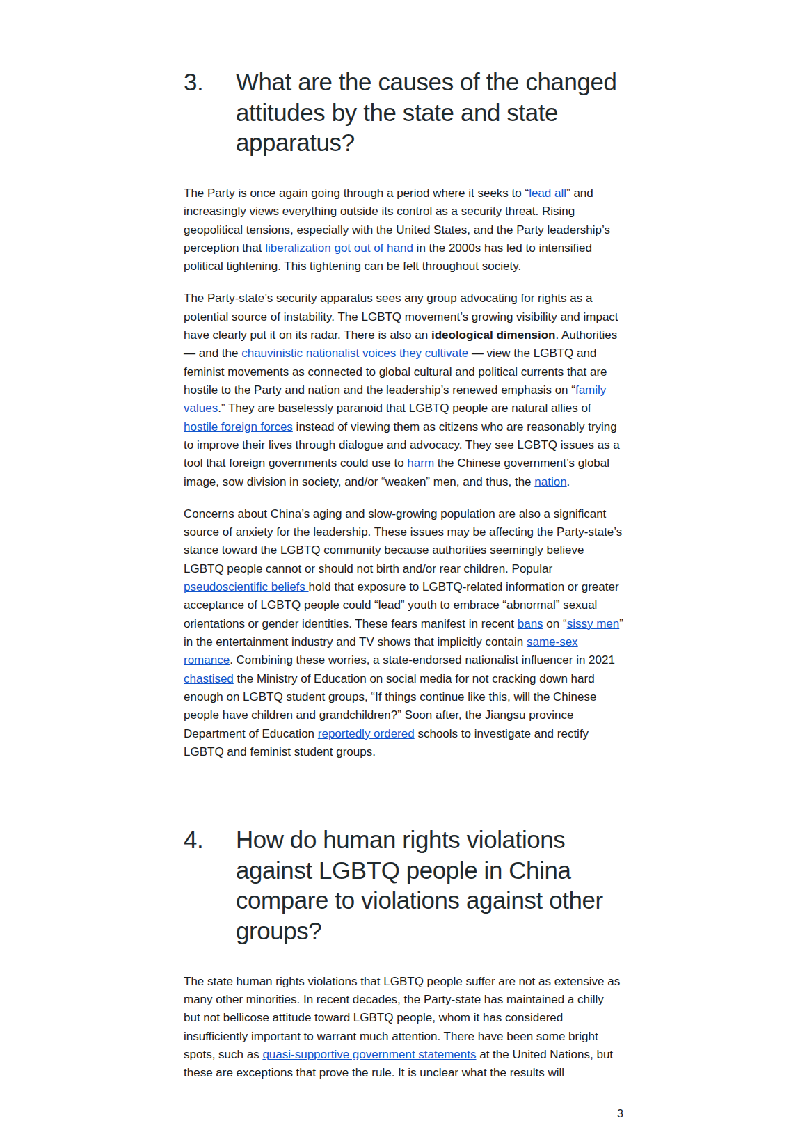3. What are the causes of the changed attitudes by the state and state apparatus?
The Party is once again going through a period where it seeks to “lead all” and increasingly views everything outside its control as a security threat. Rising geopolitical tensions, especially with the United States, and the Party leadership’s perception that liberalization got out of hand in the 2000s has led to intensified political tightening. This tightening can be felt throughout society.
The Party-state’s security apparatus sees any group advocating for rights as a potential source of instability. The LGBTQ movement’s growing visibility and impact have clearly put it on its radar. There is also an ideological dimension. Authorities — and the chauvinistic nationalist voices they cultivate — view the LGBTQ and feminist movements as connected to global cultural and political currents that are hostile to the Party and nation and the leadership’s renewed emphasis on “family values.” They are baselessly paranoid that LGBTQ people are natural allies of hostile foreign forces instead of viewing them as citizens who are reasonably trying to improve their lives through dialogue and advocacy. They see LGBTQ issues as a tool that foreign governments could use to harm the Chinese government’s global image, sow division in society, and/or “weaken” men, and thus, the nation.
Concerns about China’s aging and slow-growing population are also a significant source of anxiety for the leadership. These issues may be affecting the Party-state’s stance toward the LGBTQ community because authorities seemingly believe LGBTQ people cannot or should not birth and/or rear children. Popular pseudoscientific beliefs hold that exposure to LGBTQ-related information or greater acceptance of LGBTQ people could “lead” youth to embrace “abnormal” sexual orientations or gender identities. These fears manifest in recent bans on “sissy men” in the entertainment industry and TV shows that implicitly contain same-sex romance. Combining these worries, a state-endorsed nationalist influencer in 2021 chastised the Ministry of Education on social media for not cracking down hard enough on LGBTQ student groups, “If things continue like this, will the Chinese people have children and grandchildren?” Soon after, the Jiangsu province Department of Education reportedly ordered schools to investigate and rectify LGBTQ and feminist student groups.
4. How do human rights violations against LGBTQ people in China compare to violations against other groups?
The state human rights violations that LGBTQ people suffer are not as extensive as many other minorities. In recent decades, the Party-state has maintained a chilly but not bellicose attitude toward LGBTQ people, whom it has considered insufficiently important to warrant much attention. There have been some bright spots, such as quasi-supportive government statements at the United Nations, but these are exceptions that prove the rule. It is unclear what the results will
3